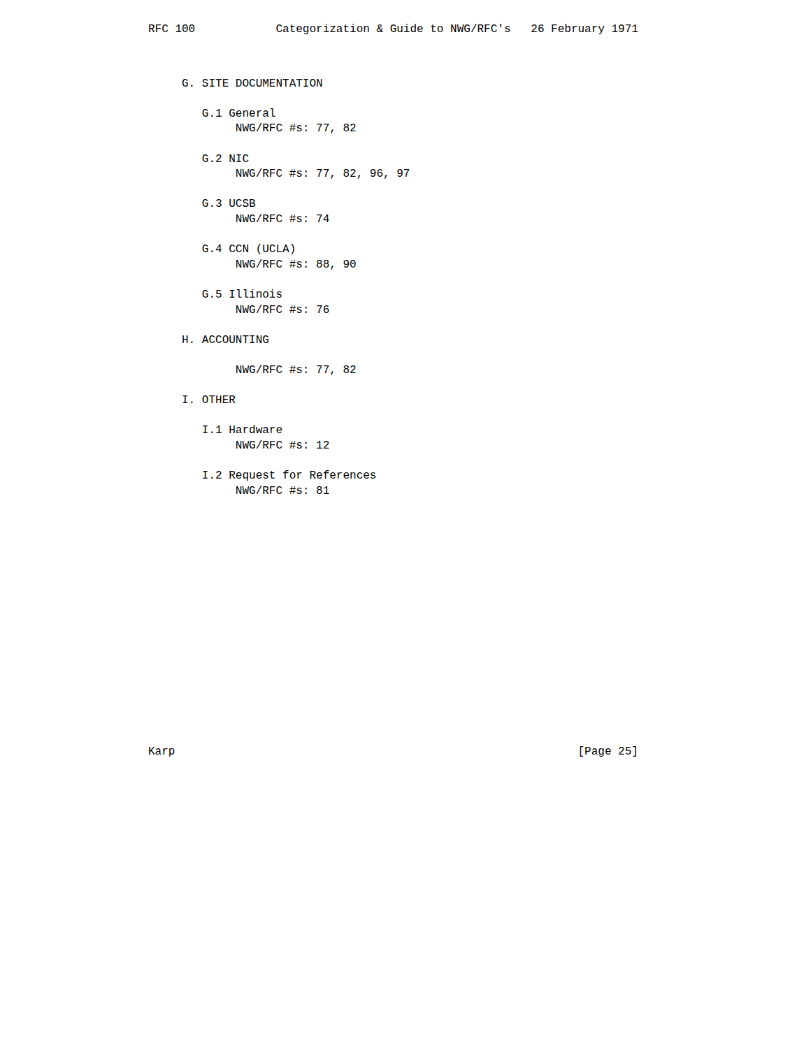RFC 100            Categorization & Guide to NWG/RFC's   26 February 1971
     G. SITE DOCUMENTATION

        G.1 General
             NWG/RFC #s: 77, 82

        G.2 NIC
             NWG/RFC #s: 77, 82, 96, 97

        G.3 UCSB
             NWG/RFC #s: 74

        G.4 CCN (UCLA)
             NWG/RFC #s: 88, 90

        G.5 Illinois
             NWG/RFC #s: 76

     H. ACCOUNTING

             NWG/RFC #s: 77, 82

     I. OTHER

        I.1 Hardware
             NWG/RFC #s: 12

        I.2 Request for References
             NWG/RFC #s: 81
Karp                                                            [Page 25]